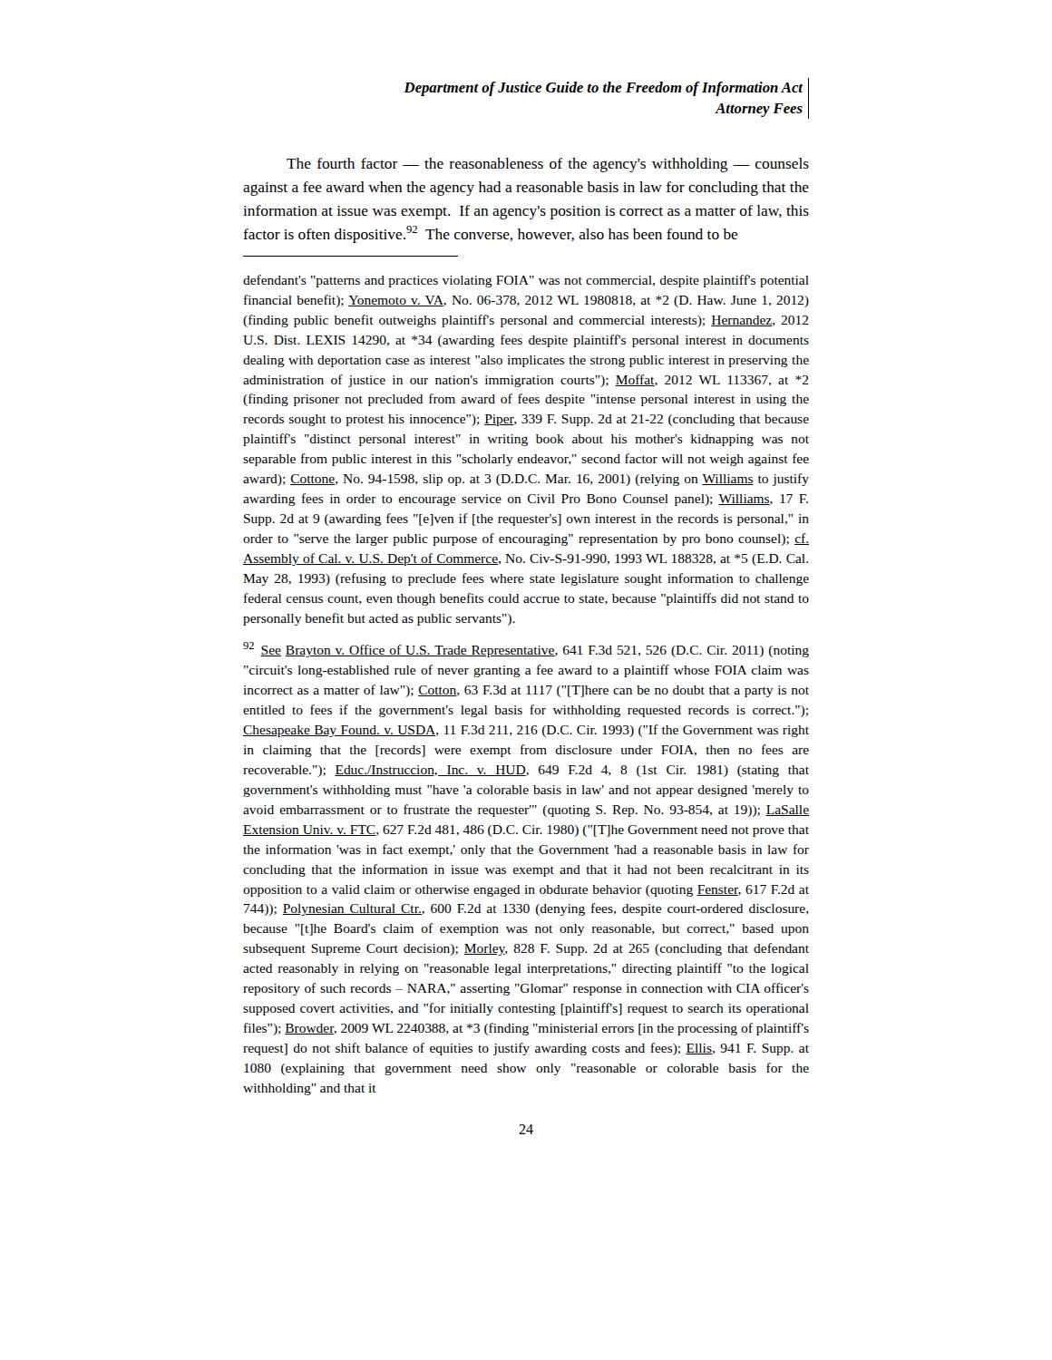Department of Justice Guide to the Freedom of Information Act
Attorney Fees
The fourth factor — the reasonableness of the agency's withholding — counsels against a fee award when the agency had a reasonable basis in law for concluding that the information at issue was exempt. If an agency's position is correct as a matter of law, this factor is often dispositive.92 The converse, however, also has been found to be
defendant's "patterns and practices violating FOIA" was not commercial, despite plaintiff's potential financial benefit); Yonemoto v. VA, No. 06-378, 2012 WL 1980818, at *2 (D. Haw. June 1, 2012) (finding public benefit outweighs plaintiff's personal and commercial interests); Hernandez, 2012 U.S. Dist. LEXIS 14290, at *34 (awarding fees despite plaintiff's personal interest in documents dealing with deportation case as interest "also implicates the strong public interest in preserving the administration of justice in our nation's immigration courts"); Moffat, 2012 WL 113367, at *2 (finding prisoner not precluded from award of fees despite "intense personal interest in using the records sought to protest his innocence"); Piper, 339 F. Supp. 2d at 21-22 (concluding that because plaintiff's "distinct personal interest" in writing book about his mother's kidnapping was not separable from public interest in this "scholarly endeavor," second factor will not weigh against fee award); Cottone, No. 94-1598, slip op. at 3 (D.D.C. Mar. 16, 2001) (relying on Williams to justify awarding fees in order to encourage service on Civil Pro Bono Counsel panel); Williams, 17 F. Supp. 2d at 9 (awarding fees "[e]ven if [the requester's] own interest in the records is personal," in order to "serve the larger public purpose of encouraging" representation by pro bono counsel); cf. Assembly of Cal. v. U.S. Dep't of Commerce, No. Civ-S-91-990, 1993 WL 188328, at *5 (E.D. Cal. May 28, 1993) (refusing to preclude fees where state legislature sought information to challenge federal census count, even though benefits could accrue to state, because "plaintiffs did not stand to personally benefit but acted as public servants").
92 See Brayton v. Office of U.S. Trade Representative, 641 F.3d 521, 526 (D.C. Cir. 2011) (noting "circuit's long-established rule of never granting a fee award to a plaintiff whose FOIA claim was incorrect as a matter of law"); Cotton, 63 F.3d at 1117 ("[T]here can be no doubt that a party is not entitled to fees if the government's legal basis for withholding requested records is correct."); Chesapeake Bay Found. v. USDA, 11 F.3d 211, 216 (D.C. Cir. 1993) ("If the Government was right in claiming that the [records] were exempt from disclosure under FOIA, then no fees are recoverable."); Educ./Instruccion, Inc. v. HUD, 649 F.2d 4, 8 (1st Cir. 1981) (stating that government's withholding must "have 'a colorable basis in law' and not appear designed 'merely to avoid embarrassment or to frustrate the requester'" (quoting S. Rep. No. 93-854, at 19)); LaSalle Extension Univ. v. FTC, 627 F.2d 481, 486 (D.C. Cir. 1980) ("[T]he Government need not prove that the information 'was in fact exempt,' only that the Government 'had a reasonable basis in law for concluding that the information in issue was exempt and that it had not been recalcitrant in its opposition to a valid claim or otherwise engaged in obdurate behavior (quoting Fenster, 617 F.2d at 744)); Polynesian Cultural Ctr., 600 F.2d at 1330 (denying fees, despite court-ordered disclosure, because "[t]he Board's claim of exemption was not only reasonable, but correct," based upon subsequent Supreme Court decision); Morley, 828 F. Supp. 2d at 265 (concluding that defendant acted reasonably in relying on "reasonable legal interpretations," directing plaintiff "to the logical repository of such records – NARA," asserting "Glomar" response in connection with CIA officer's supposed covert activities, and "for initially contesting [plaintiff's] request to search its operational files"); Browder, 2009 WL 2240388, at *3 (finding "ministerial errors [in the processing of plaintiff's request] do not shift balance of equities to justify awarding costs and fees); Ellis, 941 F. Supp. at 1080 (explaining that government need show only "reasonable or colorable basis for the withholding" and that it
24